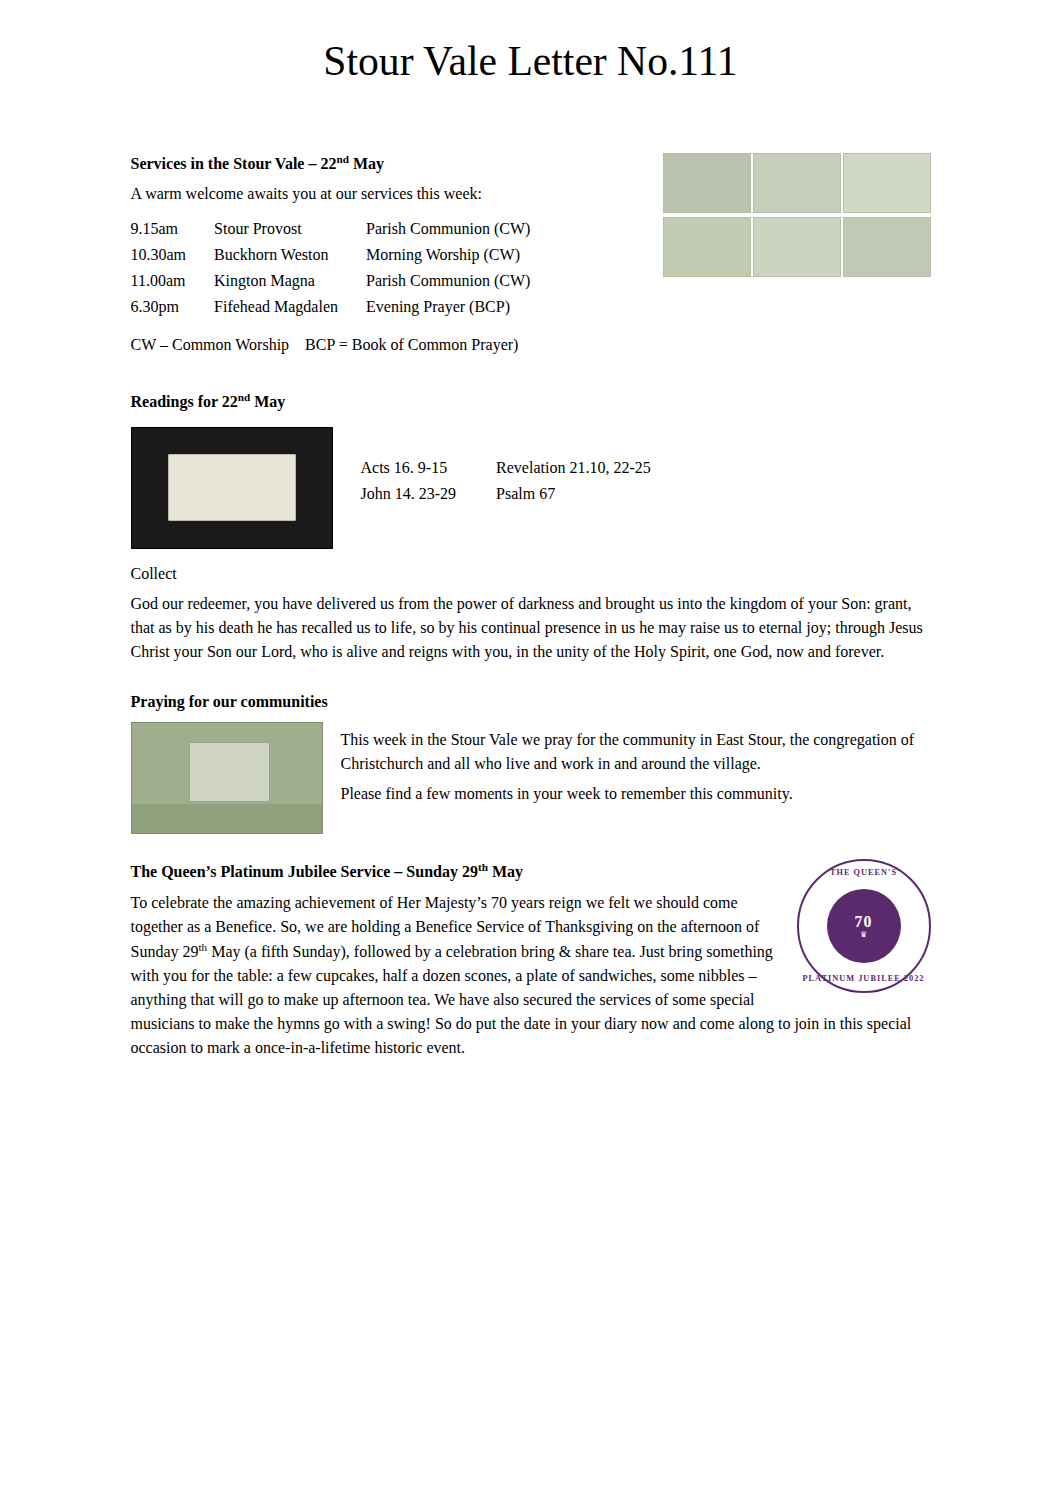Stour Vale Letter No.111
Services in the Stour Vale – 22nd May
A warm welcome awaits you at our services this week:
| 9.15am | Stour Provost | Parish Communion (CW) |
| 10.30am | Buckhorn Weston | Morning Worship (CW) |
| 11.00am | Kington Magna | Parish Communion (CW) |
| 6.30pm | Fifehead Magdalen | Evening Prayer (BCP) |
CW – Common Worship BCP = Book of Common Prayer)
Readings for 22nd May
| Acts 16. 9-15 | Revelation 21.10, 22-25 |
| John 14. 23-29 | Psalm 67 |
Collect
God our redeemer, you have delivered us from the power of darkness and brought us into the kingdom of your Son: grant, that as by his death he has recalled us to life, so by his continual presence in us he may raise us to eternal joy; through Jesus Christ your Son our Lord, who is alive and reigns with you, in the unity of the Holy Spirit, one God, now and forever.
Praying for our communities
This week in the Stour Vale we pray for the community in East Stour, the congregation of Christchurch and all who live and work in and around the village.
Please find a few moments in your week to remember this community.
The Queen's 70 ♛ Platinum Jubilee 2022
The Queen’s Platinum Jubilee Service – Sunday 29th May
To celebrate the amazing achievement of Her Majesty’s 70 years reign we felt we should come together as a Benefice. So, we are holding a Benefice Service of Thanksgiving on the afternoon of Sunday 29th May (a fifth Sunday), followed by a celebration bring & share tea. Just bring something with you for the table: a few cupcakes, half a dozen scones, a plate of sandwiches, some nibbles – anything that will go to make up afternoon tea. We have also secured the services of some special musicians to make the hymns go with a swing! So do put the date in your diary now and come along to join in this special occasion to mark a once-in-a-lifetime historic event.